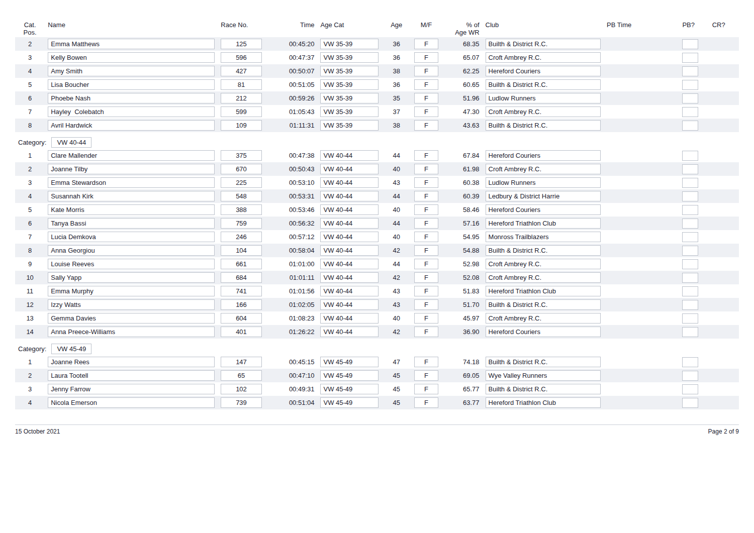| Cat. Pos. | Name | Race No. | Time | Age Cat | Age | M/F | % of Age WR | Club | PB Time | PB? | CR? |
| --- | --- | --- | --- | --- | --- | --- | --- | --- | --- | --- | --- |
| 2 | Emma Matthews | 125 | 00:45:20 | VW 35-39 | 36 | F | 68.35 | Builth & District R.C. | | | |
| 3 | Kelly Bowen | 596 | 00:47:37 | VW 35-39 | 36 | F | 65.07 | Croft Ambrey R.C. | | | |
| 4 | Amy Smith | 427 | 00:50:07 | VW 35-39 | 38 | F | 62.25 | Hereford Couriers | | | |
| 5 | Lisa Boucher | 81 | 00:51:05 | VW 35-39 | 36 | F | 60.65 | Builth & District R.C. | | | |
| 6 | Phoebe Nash | 212 | 00:59:26 | VW 35-39 | 35 | F | 51.96 | Ludlow Runners | | | |
| 7 | Hayley Colebatch | 599 | 01:05:43 | VW 35-39 | 37 | F | 47.30 | Croft Ambrey R.C. | | | |
| 8 | Avril Hardwick | 109 | 01:11:31 | VW 35-39 | 38 | F | 43.63 | Builth & District R.C. | | | |
| Category: VW 40-44 |
| 1 | Clare Mallender | 375 | 00:47:38 | VW 40-44 | 44 | F | 67.84 | Hereford Couriers | | | |
| 2 | Joanne Tilby | 670 | 00:50:43 | VW 40-44 | 40 | F | 61.98 | Croft Ambrey R.C. | | | |
| 3 | Emma Stewardson | 225 | 00:53:10 | VW 40-44 | 43 | F | 60.38 | Ludlow Runners | | | |
| 4 | Susannah Kirk | 548 | 00:53:31 | VW 40-44 | 44 | F | 60.39 | Ledbury & District Harrie | | | |
| 5 | Kate Morris | 388 | 00:53:46 | VW 40-44 | 40 | F | 58.46 | Hereford Couriers | | | |
| 6 | Tanya Bassi | 759 | 00:56:32 | VW 40-44 | 44 | F | 57.16 | Hereford Triathlon Club | | | |
| 7 | Lucia Demkova | 246 | 00:57:12 | VW 40-44 | 40 | F | 54.95 | Monross Trailblazers | | | |
| 8 | Anna Georgiou | 104 | 00:58:04 | VW 40-44 | 42 | F | 54.88 | Builth & District R.C. | | | |
| 9 | Louise Reeves | 661 | 01:01:00 | VW 40-44 | 44 | F | 52.98 | Croft Ambrey R.C. | | | |
| 10 | Sally Yapp | 684 | 01:01:11 | VW 40-44 | 42 | F | 52.08 | Croft Ambrey R.C. | | | |
| 11 | Emma Murphy | 741 | 01:01:56 | VW 40-44 | 43 | F | 51.83 | Hereford Triathlon Club | | | |
| 12 | Izzy Watts | 166 | 01:02:05 | VW 40-44 | 43 | F | 51.70 | Builth & District R.C. | | | |
| 13 | Gemma Davies | 604 | 01:08:23 | VW 40-44 | 40 | F | 45.97 | Croft Ambrey R.C. | | | |
| 14 | Anna Preece-Williams | 401 | 01:26:22 | VW 40-44 | 42 | F | 36.90 | Hereford Couriers | | | |
| Category: VW 45-49 |
| 1 | Joanne Rees | 147 | 00:45:15 | VW 45-49 | 47 | F | 74.18 | Builth & District R.C. | | | |
| 2 | Laura Tootell | 65 | 00:47:10 | VW 45-49 | 45 | F | 69.05 | Wye Valley Runners | | | |
| 3 | Jenny Farrow | 102 | 00:49:31 | VW 45-49 | 45 | F | 65.77 | Builth & District R.C. | | | |
| 4 | Nicola Emerson | 739 | 00:51:04 | VW 45-49 | 45 | F | 63.77 | Hereford Triathlon Club | | | |
15 October 2021 Page 2 of 9